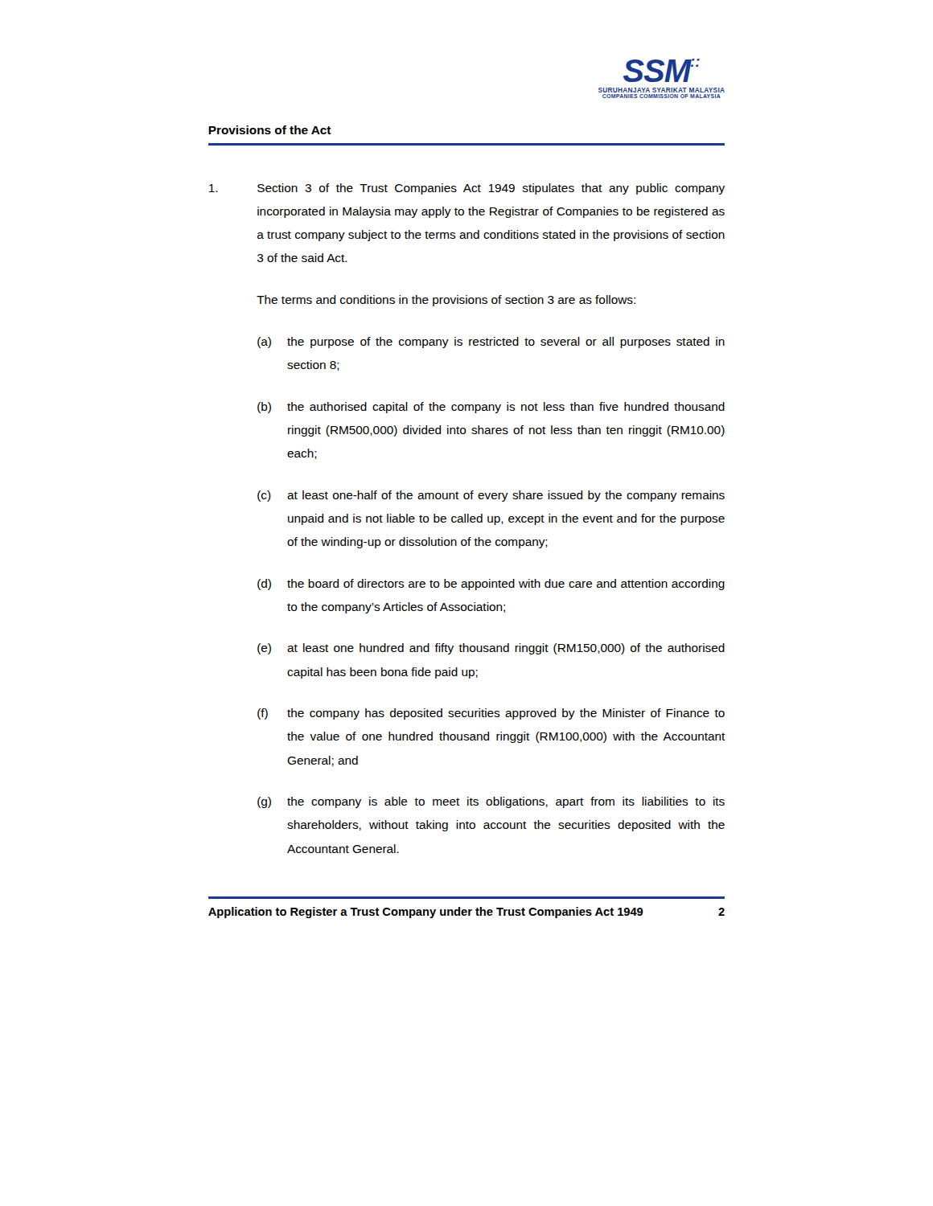SSM::
SURUHANJAYA SYARIKAT MALAYSIA
COMPANIES COMMISSION OF MALAYSIA
Provisions of the Act
1.
Section 3 of the Trust Companies Act 1949 stipulates that any public company incorporated in Malaysia may apply to the Registrar of Companies to be registered as a trust company subject to the terms and conditions stated in the provisions of section 3 of the said Act.
The terms and conditions in the provisions of section 3 are as follows:
(a) the purpose of the company is restricted to several or all purposes stated in section 8;
(b) the authorised capital of the company is not less than five hundred thousand ringgit (RM500,000) divided into shares of not less than ten ringgit (RM10.00) each;
(c) at least one-half of the amount of every share issued by the company remains unpaid and is not liable to be called up, except in the event and for the purpose of the winding-up or dissolution of the company;
(d) the board of directors are to be appointed with due care and attention according to the company’s Articles of Association;
(e) at least one hundred and fifty thousand ringgit (RM150,000) of the authorised capital has been bona fide paid up;
(f) the company has deposited securities approved by the Minister of Finance to the value of one hundred thousand ringgit (RM100,000) with the Accountant General; and
(g) the company is able to meet its obligations, apart from its liabilities to its shareholders, without taking into account the securities deposited with the Accountant General.
Application to Register a Trust Company under the Trust Companies Act 1949 2